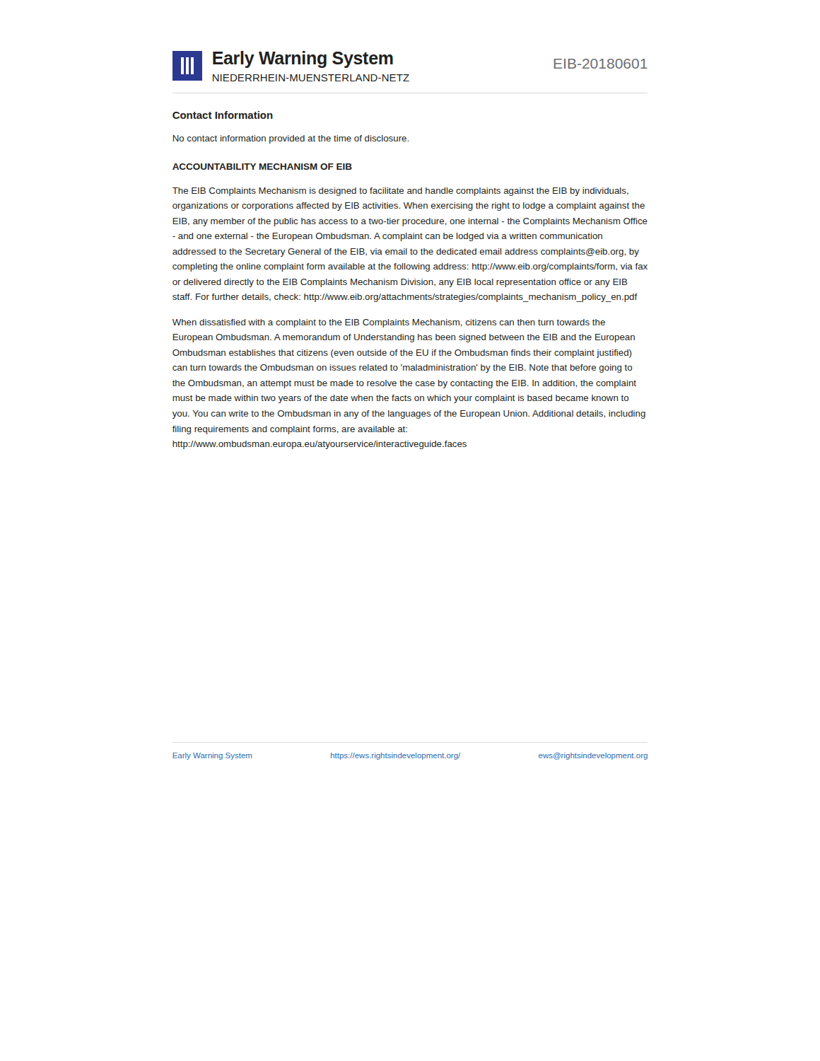Early Warning System
NIEDERRHEIN-MUENSTERLAND-NETZ
EIB-20180601
Contact Information
No contact information provided at the time of disclosure.
ACCOUNTABILITY MECHANISM OF EIB
The EIB Complaints Mechanism is designed to facilitate and handle complaints against the EIB by individuals, organizations or corporations affected by EIB activities. When exercising the right to lodge a complaint against the EIB, any member of the public has access to a two-tier procedure, one internal - the Complaints Mechanism Office - and one external - the European Ombudsman. A complaint can be lodged via a written communication addressed to the Secretary General of the EIB, via email to the dedicated email address complaints@eib.org, by completing the online complaint form available at the following address: http://www.eib.org/complaints/form, via fax or delivered directly to the EIB Complaints Mechanism Division, any EIB local representation office or any EIB staff. For further details, check: http://www.eib.org/attachments/strategies/complaints_mechanism_policy_en.pdf
When dissatisfied with a complaint to the EIB Complaints Mechanism, citizens can then turn towards the European Ombudsman. A memorandum of Understanding has been signed between the EIB and the European Ombudsman establishes that citizens (even outside of the EU if the Ombudsman finds their complaint justified) can turn towards the Ombudsman on issues related to 'maladministration' by the EIB. Note that before going to the Ombudsman, an attempt must be made to resolve the case by contacting the EIB. In addition, the complaint must be made within two years of the date when the facts on which your complaint is based became known to you. You can write to the Ombudsman in any of the languages of the European Union. Additional details, including filing requirements and complaint forms, are available at: http://www.ombudsman.europa.eu/atyourservice/interactiveguide.faces
Early Warning System https://ews.rightsindevelopment.org/ ews@rightsindevelopment.org